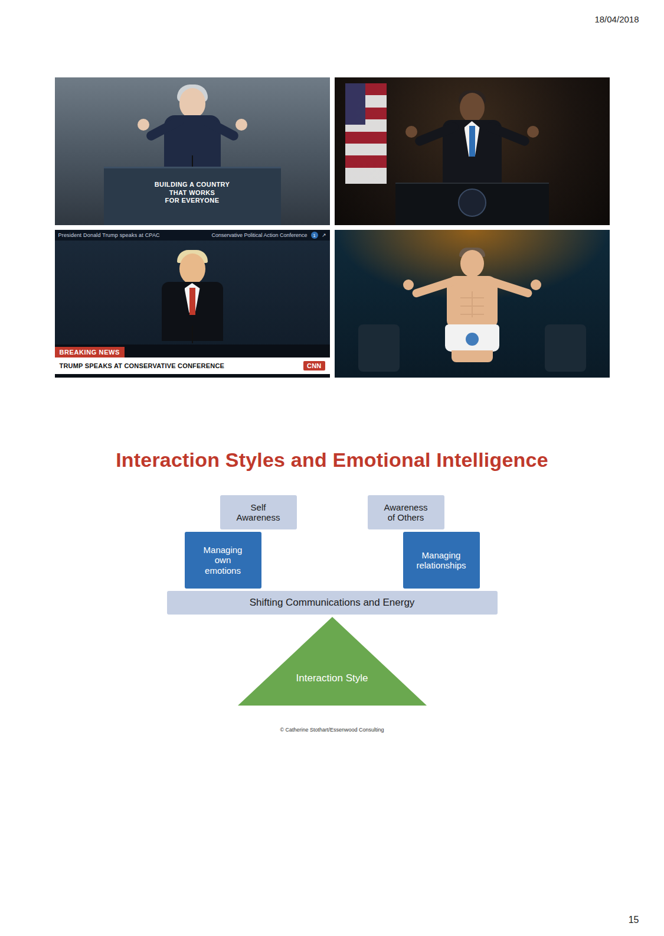18/04/2018
BUILDING A COUNTRY
THAT WORKS
FOR EVERYONE
President Donald Trump speaks at CPAC Conservative Political Action Conference 1 ↗
Oxon Hill, Maryland 10:18 AM ET
BREAKING NEWS
TRUMP SPEAKS AT CONSERVATIVE CONFERENCE CNN
Interaction Styles and Emotional Intelligence
Self
Awareness
Awareness
of Others
Managing
own
emotions
Managing
relationships
Shifting Communications and Energy
Interaction Style
© Catherine Stothart/Essenwood Consulting
15